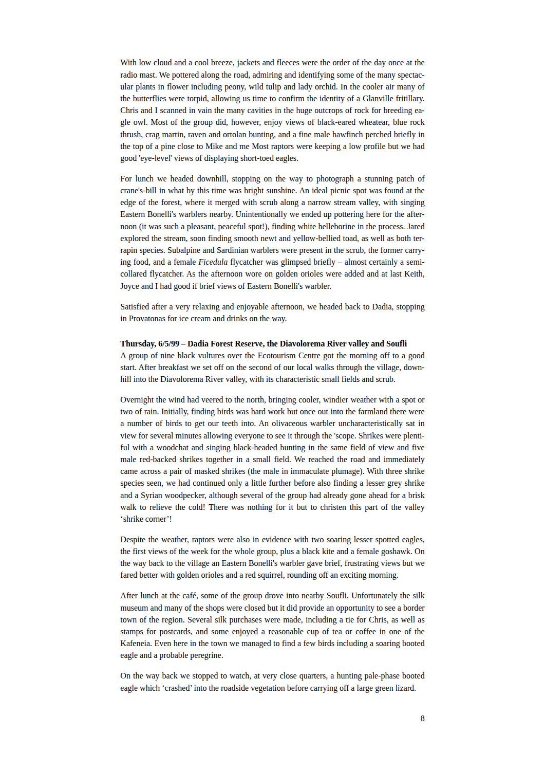With low cloud and a cool breeze, jackets and fleeces were the order of the day once at the radio mast. We pottered along the road, admiring and identifying some of the many spectacular plants in flower including peony, wild tulip and lady orchid. In the cooler air many of the butterflies were torpid, allowing us time to confirm the identity of a Glanville fritillary. Chris and I scanned in vain the many cavities in the huge outcrops of rock for breeding eagle owl. Most of the group did, however, enjoy views of black-eared wheatear, blue rock thrush, crag martin, raven and ortolan bunting, and a fine male hawfinch perched briefly in the top of a pine close to Mike and me Most raptors were keeping a low profile but we had good 'eye-level' views of displaying short-toed eagles.
For lunch we headed downhill, stopping on the way to photograph a stunning patch of crane's-bill in what by this time was bright sunshine. An ideal picnic spot was found at the edge of the forest, where it merged with scrub along a narrow stream valley, with singing Eastern Bonelli's warblers nearby. Unintentionally we ended up pottering here for the afternoon (it was such a pleasant, peaceful spot!), finding white helleborine in the process. Jared explored the stream, soon finding smooth newt and yellow-bellied toad, as well as both terrapin species. Subalpine and Sardinian warblers were present in the scrub, the former carrying food, and a female Ficedula flycatcher was glimpsed briefly – almost certainly a semi-collared flycatcher. As the afternoon wore on golden orioles were added and at last Keith, Joyce and I had good if brief views of Eastern Bonelli's warbler.
Satisfied after a very relaxing and enjoyable afternoon, we headed back to Dadia, stopping in Provatonas for ice cream and drinks on the way.
Thursday, 6/5/99 – Dadia Forest Reserve, the Diavolorema River valley and Soufli
A group of nine black vultures over the Ecotourism Centre got the morning off to a good start. After breakfast we set off on the second of our local walks through the village, downhill into the Diavolorema River valley, with its characteristic small fields and scrub.
Overnight the wind had veered to the north, bringing cooler, windier weather with a spot or two of rain. Initially, finding birds was hard work but once out into the farmland there were a number of birds to get our teeth into. An olivaceous warbler uncharacteristically sat in view for several minutes allowing everyone to see it through the 'scope. Shrikes were plentiful with a woodchat and singing black-headed bunting in the same field of view and five male red-backed shrikes together in a small field. We reached the road and immediately came across a pair of masked shrikes (the male in immaculate plumage). With three shrike species seen, we had continued only a little further before also finding a lesser grey shrike and a Syrian woodpecker, although several of the group had already gone ahead for a brisk walk to relieve the cold! There was nothing for it but to christen this part of the valley ‘shrike corner’!
Despite the weather, raptors were also in evidence with two soaring lesser spotted eagles, the first views of the week for the whole group, plus a black kite and a female goshawk. On the way back to the village an Eastern Bonelli's warbler gave brief, frustrating views but we fared better with golden orioles and a red squirrel, rounding off an exciting morning.
After lunch at the café, some of the group drove into nearby Soufli. Unfortunately the silk museum and many of the shops were closed but it did provide an opportunity to see a border town of the region. Several silk purchases were made, including a tie for Chris, as well as stamps for postcards, and some enjoyed a reasonable cup of tea or coffee in one of the Kafeneia. Even here in the town we managed to find a few birds including a soaring booted eagle and a probable peregrine.
On the way back we stopped to watch, at very close quarters, a hunting pale-phase booted eagle which ‘crashed’ into the roadside vegetation before carrying off a large green lizard.
8